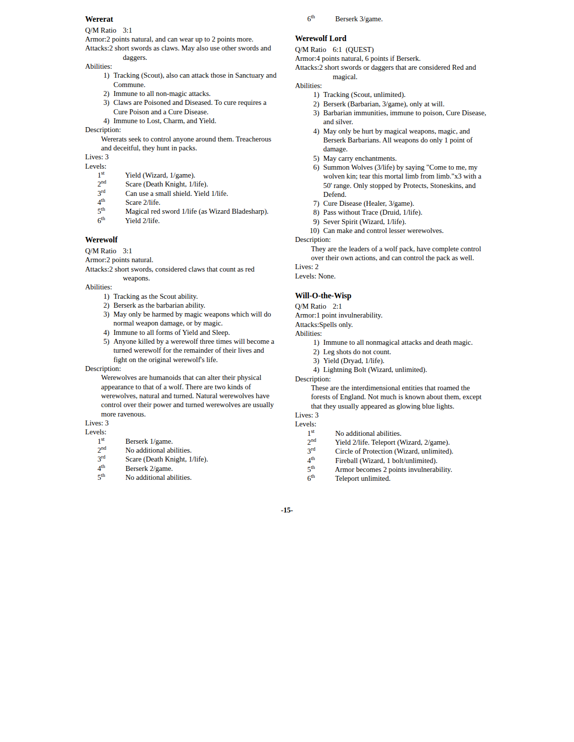Wererat
Q/M Ratio 3:1
Armor: 2 points natural, and can wear up to 2 points more.
Attacks: 2 short swords as claws. May also use other swords and daggers.
Abilities:
Tracking (Scout), also can attack those in Sanctuary and Commune.
Immune to all non-magic attacks.
Claws are Poisoned and Diseased. To cure requires a Cure Poison and a Cure Disease.
Immune to Lost, Charm, and Yield.
Description:
Wererats seek to control anyone around them. Treacherous and deceitful, they hunt in packs.
Lives: 3
Levels:
1st Yield (Wizard, 1/game). 2nd Scare (Death Knight, 1/life). 3rd Can use a small shield. Yield 1/life. 4th Scare 2/life. 5th Magical red sword 1/life (as Wizard Bladesharp). 6th Yield 2/life.
Werewolf
Q/M Ratio 3:1
Armor: 2 points natural.
Attacks: 2 short swords, considered claws that count as red weapons.
Abilities:
Tracking as the Scout ability.
Berserk as the barbarian ability.
May only be harmed by magic weapons which will do normal weapon damage, or by magic.
Immune to all forms of Yield and Sleep.
Anyone killed by a werewolf three times will become a turned werewolf for the remainder of their lives and fight on the original werewolf's life.
Description:
Werewolves are humanoids that can alter their physical appearance to that of a wolf. There are two kinds of werewolves, natural and turned. Natural werewolves have control over their power and turned werewolves are usually more ravenous.
Lives: 3
Levels:
1st Berserk 1/game. 2nd No additional abilities. 3rd Scare (Death Knight, 1/life). 4th Berserk 2/game. 5th No additional abilities. 6th Berserk 3/game.
Werewolf Lord
Q/M Ratio 6:1 (QUEST)
Armor: 4 points natural, 6 points if Berserk.
Attacks: 2 short swords or daggers that are considered Red and magical.
Abilities:
Tracking (Scout, unlimited).
Berserk (Barbarian, 3/game), only at will.
Barbarian immunities, immune to poison, Cure Disease, and silver.
May only be hurt by magical weapons, magic, and Berserk Barbarians. All weapons do only 1 point of damage.
May carry enchantments.
Summon Wolves (3/life) by saying "Come to me, my wolven kin; tear this mortal limb from limb."x3 with a 50' range. Only stopped by Protects, Stoneskins, and Defend.
Cure Disease (Healer, 3/game).
Pass without Trace (Druid, 1/life).
Sever Spirit (Wizard, 1/life).
Can make and control lesser werewolves.
Description:
They are the leaders of a wolf pack, have complete control over their own actions, and can control the pack as well.
Lives: 2
Levels: None.
Will-O-the-Wisp
Q/M Ratio 2:1
Armor: 1 point invulnerability.
Attacks: Spells only.
Abilities:
Immune to all nonmagical attacks and death magic.
Leg shots do not count.
Yield (Dryad, 1/life).
Lightning Bolt (Wizard, unlimited).
Description:
These are the interdimensional entities that roamed the forests of England. Not much is known about them, except that they usually appeared as glowing blue lights.
Lives: 3
Levels:
1st No additional abilities. 2nd Yield 2/life. Teleport (Wizard, 2/game). 3rd Circle of Protection (Wizard, unlimited). 4th Fireball (Wizard, 1 bolt/unlimited). 5th Armor becomes 2 points invulnerability. 6th Teleport unlimited.
-15-